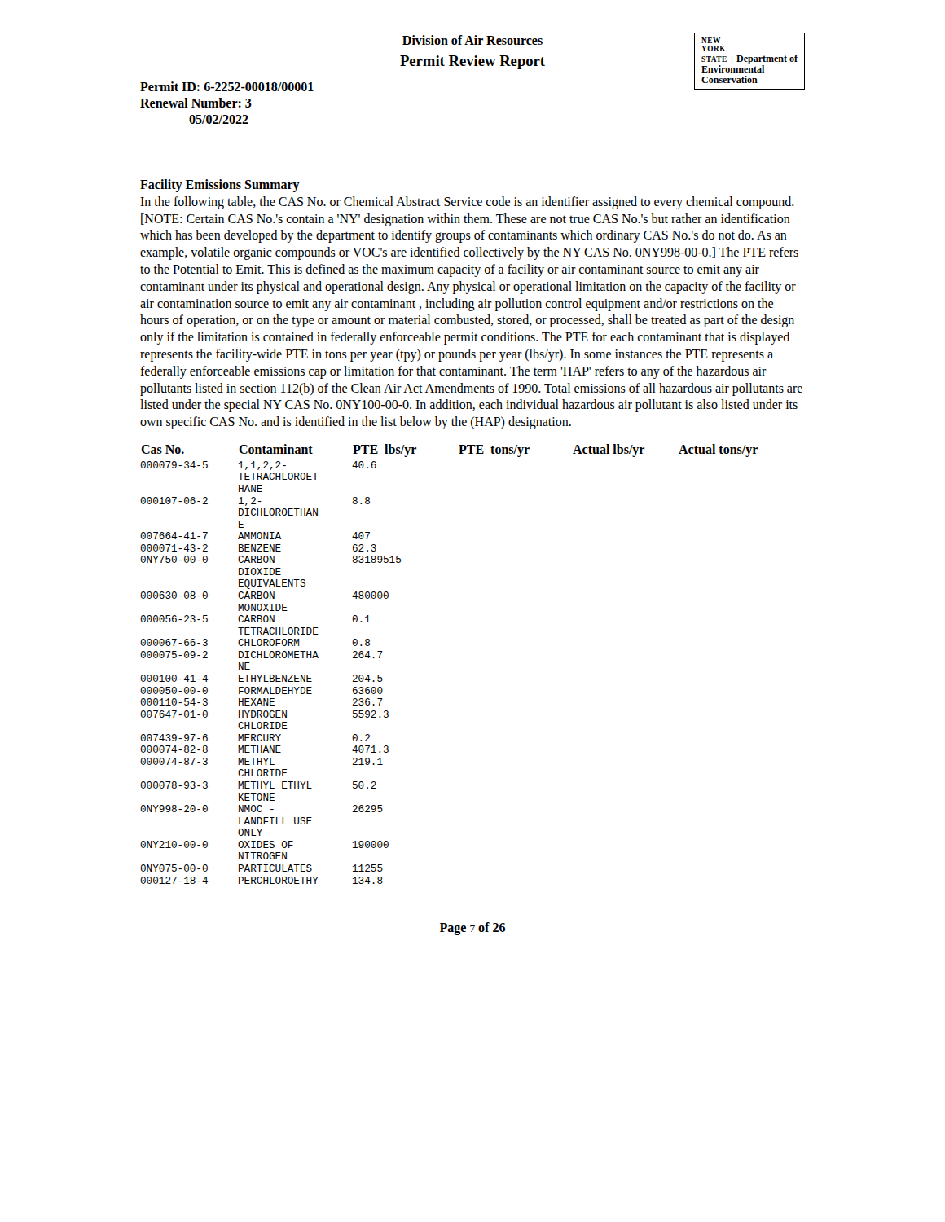NEW
YORK
STATE | Department of
Environmental
Conservation
Division of Air Resources
Permit Review Report
Permit ID: 6-2252-00018/00001
Renewal Number: 3
05/02/2022
Facility Emissions Summary
In the following table, the CAS No. or Chemical Abstract Service code is an identifier assigned to every chemical compound. [NOTE: Certain CAS No.'s contain a 'NY' designation within them. These are not true CAS No.'s but rather an identification which has been developed by the department to identify groups of contaminants which ordinary CAS No.'s do not do. As an example, volatile organic compounds or VOC's are identified collectively by the NY CAS No. 0NY998-00-0.] The PTE refers to the Potential to Emit. This is defined as the maximum capacity of a facility or air contaminant source to emit any air contaminant under its physical and operational design. Any physical or operational limitation on the capacity of the facility or air contamination source to emit any air contaminant , including air pollution control equipment and/or restrictions on the hours of operation, or on the type or amount or material combusted, stored, or processed, shall be treated as part of the design only if the limitation is contained in federally enforceable permit conditions. The PTE for each contaminant that is displayed represents the facility-wide PTE in tons per year (tpy) or pounds per year (lbs/yr). In some instances the PTE represents a federally enforceable emissions cap or limitation for that contaminant. The term 'HAP' refers to any of the hazardous air pollutants listed in section 112(b) of the Clean Air Act Amendments of 1990. Total emissions of all hazardous air pollutants are listed under the special NY CAS No. 0NY100-00-0. In addition, each individual hazardous air pollutant is also listed under its own specific CAS No. and is identified in the list below by the (HAP) designation.
| Cas No. | Contaminant | PTE lbs/yr | PTE tons/yr | Actual lbs/yr | Actual tons/yr |
| --- | --- | --- | --- | --- | --- |
| 000079-34-5 | 1,1,2,2- TETRACHLOROET HANE | 40.6 | | | |
| 000107-06-2 | 1,2- DICHLOROETHAN E | 8.8 | | | |
| 007664-41-7 | AMMONIA | 407 | | | |
| 000071-43-2 | BENZENE | 62.3 | | | |
| 0NY750-00-0 | CARBON DIOXIDE EQUIVALENTS | 83189515 | | | |
| 000630-08-0 | CARBON MONOXIDE | 480000 | | | |
| 000056-23-5 | CARBON TETRACHLORIDE | 0.1 | | | |
| 000067-66-3 | CHLOROFORM | 0.8 | | | |
| 000075-09-2 | DICHLOROMETHA NE | 264.7 | | | |
| 000100-41-4 | ETHYLBENZENE | 204.5 | | | |
| 000050-00-0 | FORMALDEHYDE | 63600 | | | |
| 000110-54-3 | HEXANE | 236.7 | | | |
| 007647-01-0 | HYDROGEN CHLORIDE | 5592.3 | | | |
| 007439-97-6 | MERCURY | 0.2 | | | |
| 000074-82-8 | METHANE | 4071.3 | | | |
| 000074-87-3 | METHYL CHLORIDE | 219.1 | | | |
| 000078-93-3 | METHYL ETHYL KETONE | 50.2 | | | |
| 0NY998-20-0 | NMOC - LANDFILL USE ONLY | 26295 | | | |
| 0NY210-00-0 | OXIDES OF NITROGEN | 190000 | | | |
| 0NY075-00-0 | PARTICULATES | 11255 | | | |
| 000127-18-4 | PERCHLOROETHY | 134.8 | | | |
Page 7 of 26